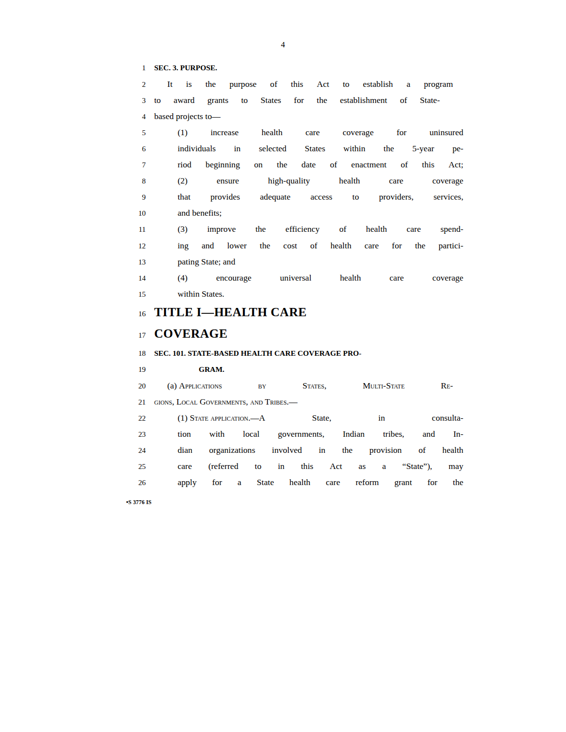4
1
SEC. 3. PURPOSE.
2
It is the purpose of this Act to establish aprogram
3
to award grants to States for the establishment of State-
4
based projects to—
5
(1) increase health care coverage for uninsured
6
individuals in selected States within the 5-year pe-
7
riod beginning on the date of enactment of this Act;
8
(2) ensure high-quality health care coverage
9
that provides adequate access to providers, services,
10
and benefits;
11
(3) improve the efficiency of health care spend-
12
ing and lower the cost of health care for the partici-
13
pating State; and
14
(4) encourage universal health care coverage
15
within States.
16
TITLE I—HEALTH CARE
17
COVERAGE
18
SEC. 101. STATE-BASED HEALTH CARE COVERAGE PRO-
19
GRAM.
20
(a) Applications by States, Multi-State Re-
21
gions, Local Governments, and Tribes.—
22
(1) State application.—A State, in consulta-
23
tion with local governments, Indian tribes, and In-
24
dian organizations involved in the provision of health
25
care(referred to in this Act as a“State”), may
26
apply for aState health care reform grant for the
•S 3776 IS